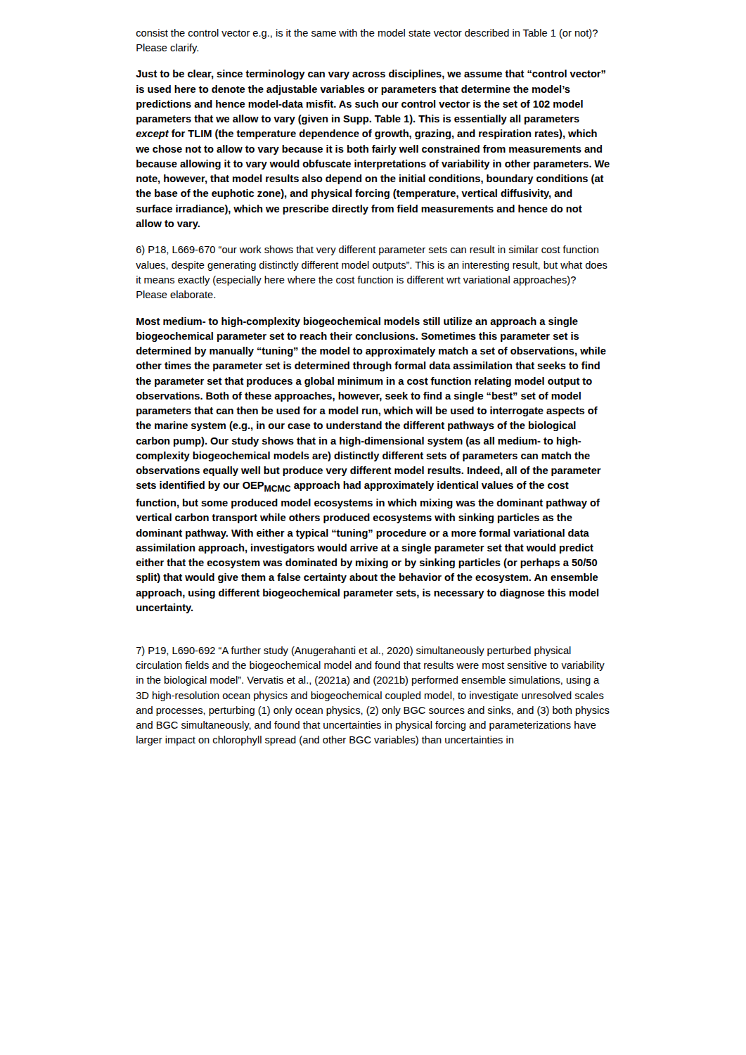consist the control vector e.g., is it the same with the model state vector described in Table 1 (or not)? Please clarify.
Just to be clear, since terminology can vary across disciplines, we assume that “control vector” is used here to denote the adjustable variables or parameters that determine the model’s predictions and hence model-data misfit. As such our control vector is the set of 102 model parameters that we allow to vary (given in Supp. Table 1). This is essentially all parameters except for TLIM (the temperature dependence of growth, grazing, and respiration rates), which we chose not to allow to vary because it is both fairly well constrained from measurements and because allowing it to vary would obfuscate interpretations of variability in other parameters. We note, however, that model results also depend on the initial conditions, boundary conditions (at the base of the euphotic zone), and physical forcing (temperature, vertical diffusivity, and surface irradiance), which we prescribe directly from field measurements and hence do not allow to vary.
6) P18, L669-670 “our work shows that very different parameter sets can result in similar cost function values, despite generating distinctly different model outputs”. This is an interesting result, but what does it means exactly (especially here where the cost function is different wrt variational approaches)? Please elaborate.
Most medium- to high-complexity biogeochemical models still utilize an approach a single biogeochemical parameter set to reach their conclusions. Sometimes this parameter set is determined by manually “tuning” the model to approximately match a set of observations, while other times the parameter set is determined through formal data assimilation that seeks to find the parameter set that produces a global minimum in a cost function relating model output to observations. Both of these approaches, however, seek to find a single “best” set of model parameters that can then be used for a model run, which will be used to interrogate aspects of the marine system (e.g., in our case to understand the different pathways of the biological carbon pump). Our study shows that in a high-dimensional system (as all medium- to high-complexity biogeochemical models are) distinctly different sets of parameters can match the observations equally well but produce very different model results. Indeed, all of the parameter sets identified by our OEPMCMC approach had approximately identical values of the cost function, but some produced model ecosystems in which mixing was the dominant pathway of vertical carbon transport while others produced ecosystems with sinking particles as the dominant pathway. With either a typical “tuning” procedure or a more formal variational data assimilation approach, investigators would arrive at a single parameter set that would predict either that the ecosystem was dominated by mixing or by sinking particles (or perhaps a 50/50 split) that would give them a false certainty about the behavior of the ecosystem. An ensemble approach, using different biogeochemical parameter sets, is necessary to diagnose this model uncertainty.
7) P19, L690-692 “A further study (Anugerahanti et al., 2020) simultaneously perturbed physical circulation fields and the biogeochemical model and found that results were most sensitive to variability in the biological model”. Vervatis et al., (2021a) and (2021b) performed ensemble simulations, using a 3D high-resolution ocean physics and biogeochemical coupled model, to investigate unresolved scales and processes, perturbing (1) only ocean physics, (2) only BGC sources and sinks, and (3) both physics and BGC simultaneously, and found that uncertainties in physical forcing and parameterizations have larger impact on chlorophyll spread (and other BGC variables) than uncertainties in